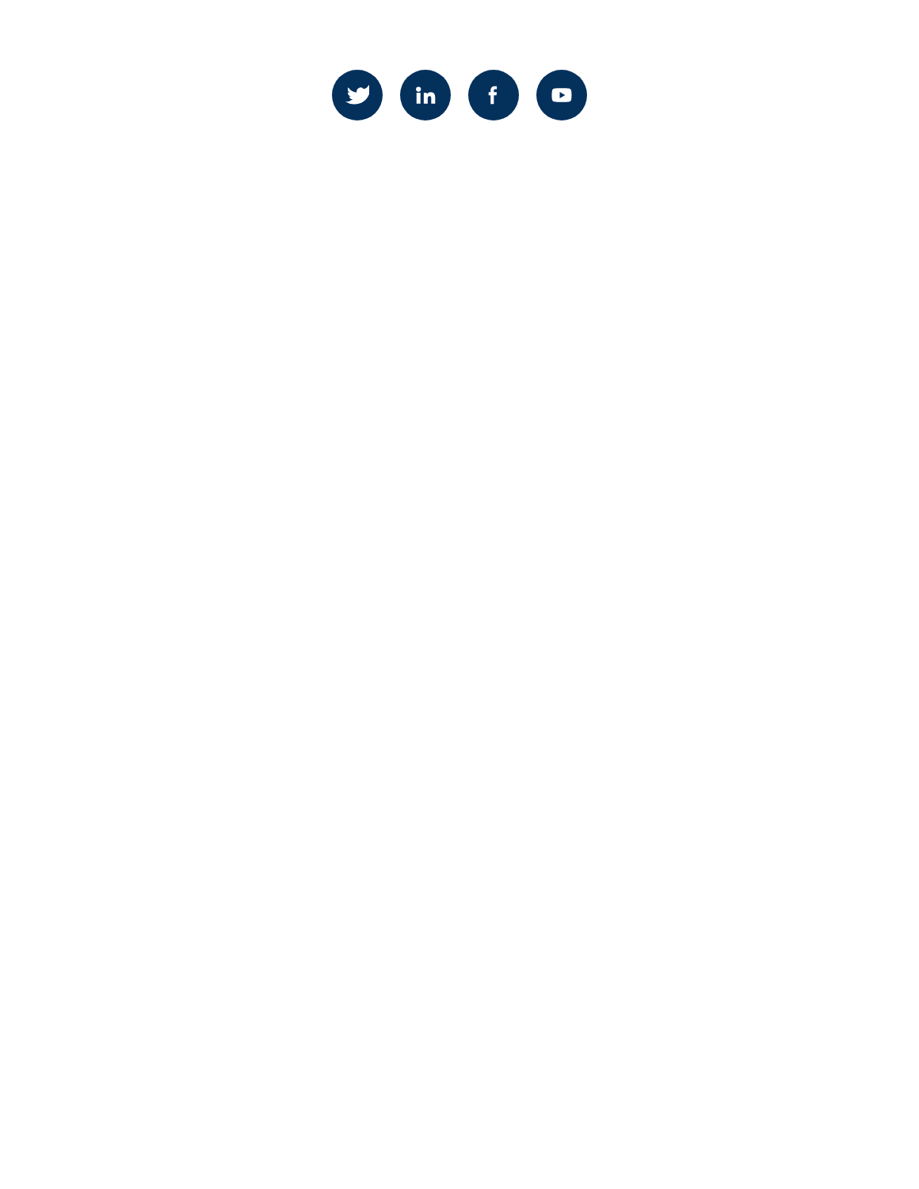Twitter LinkedIn Facebook YouTube